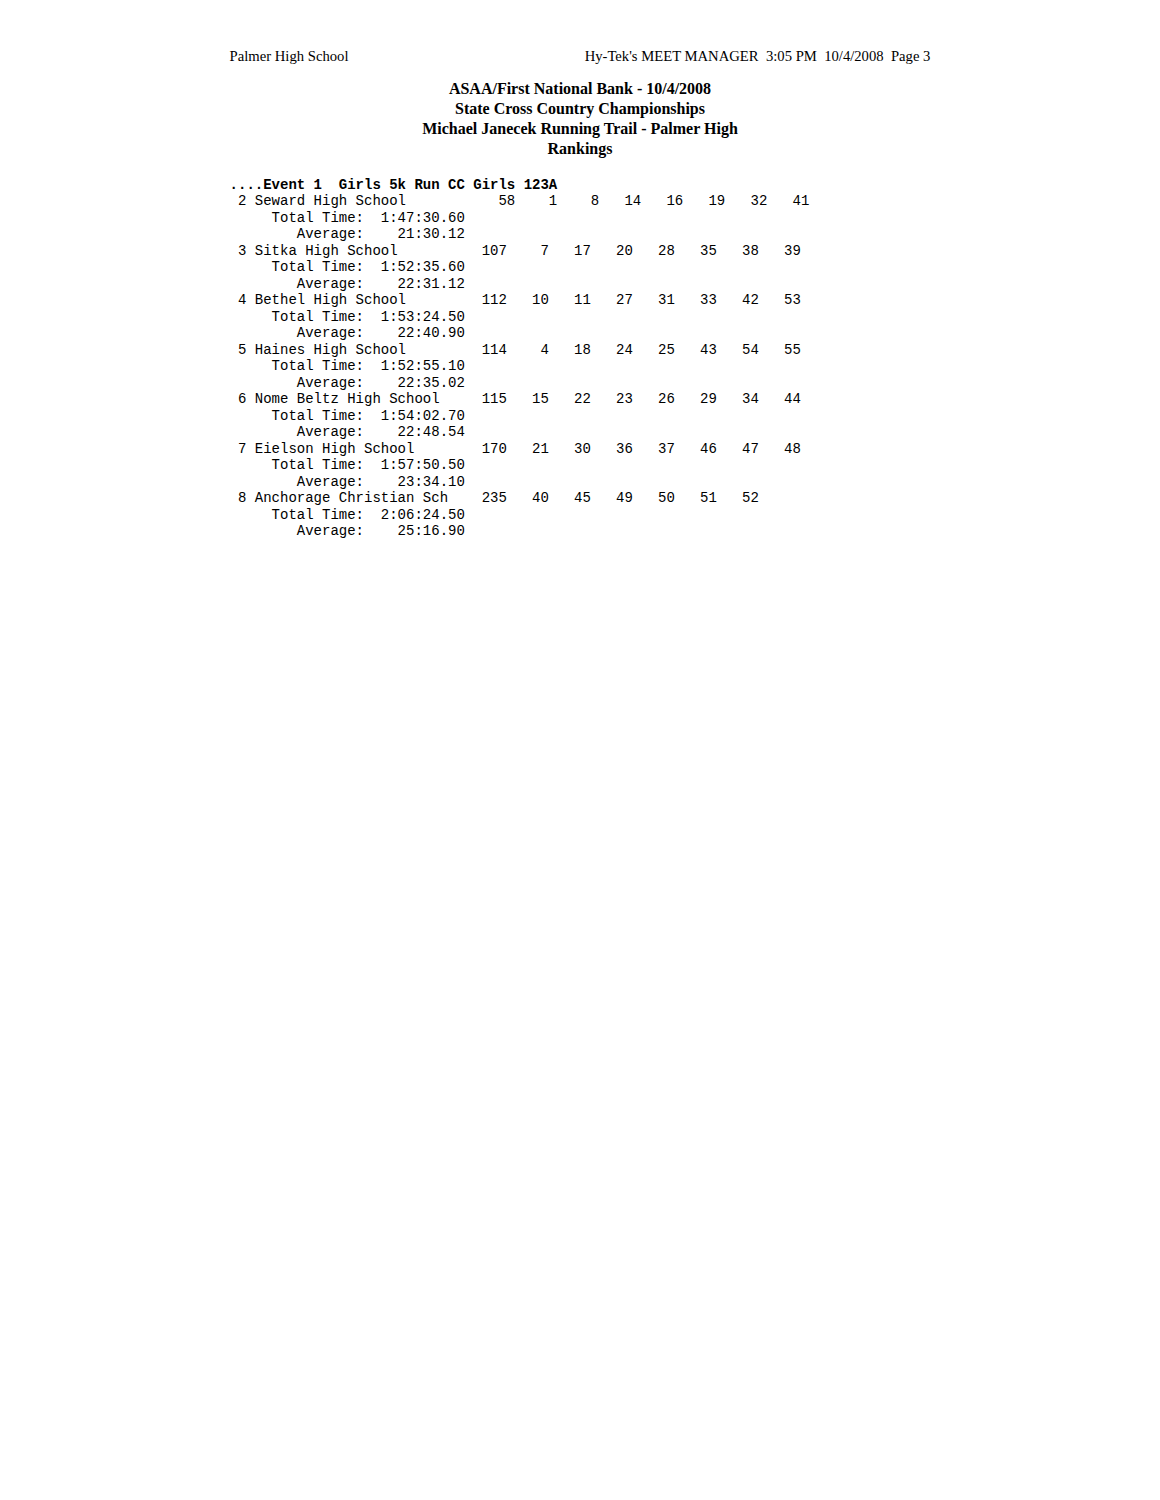Palmer High School
Hy-Tek's MEET MANAGER 3:05 PM 10/4/2008 Page 3
ASAA/First National Bank - 10/4/2008
State Cross Country Championships
Michael Janecek Running Trail - Palmer High
Rankings
....Event 1  Girls 5k Run CC Girls 123A
 2 Seward High School           58    1    8   14   16   19   32   41
     Total Time:  1:47:30.60
        Average:    21:30.12
 3 Sitka High School          107    7   17   20   28   35   38   39
     Total Time:  1:52:35.60
        Average:    22:31.12
 4 Bethel High School         112   10   11   27   31   33   42   53
     Total Time:  1:53:24.50
        Average:    22:40.90
 5 Haines High School         114    4   18   24   25   43   54   55
     Total Time:  1:52:55.10
        Average:    22:35.02
 6 Nome Beltz High School     115   15   22   23   26   29   34   44
     Total Time:  1:54:02.70
        Average:    22:48.54
 7 Eielson High School        170   21   30   36   37   46   47   48
     Total Time:  1:57:50.50
        Average:    23:34.10
 8 Anchorage Christian Sch    235   40   45   49   50   51   52
     Total Time:  2:06:24.50
        Average:    25:16.90